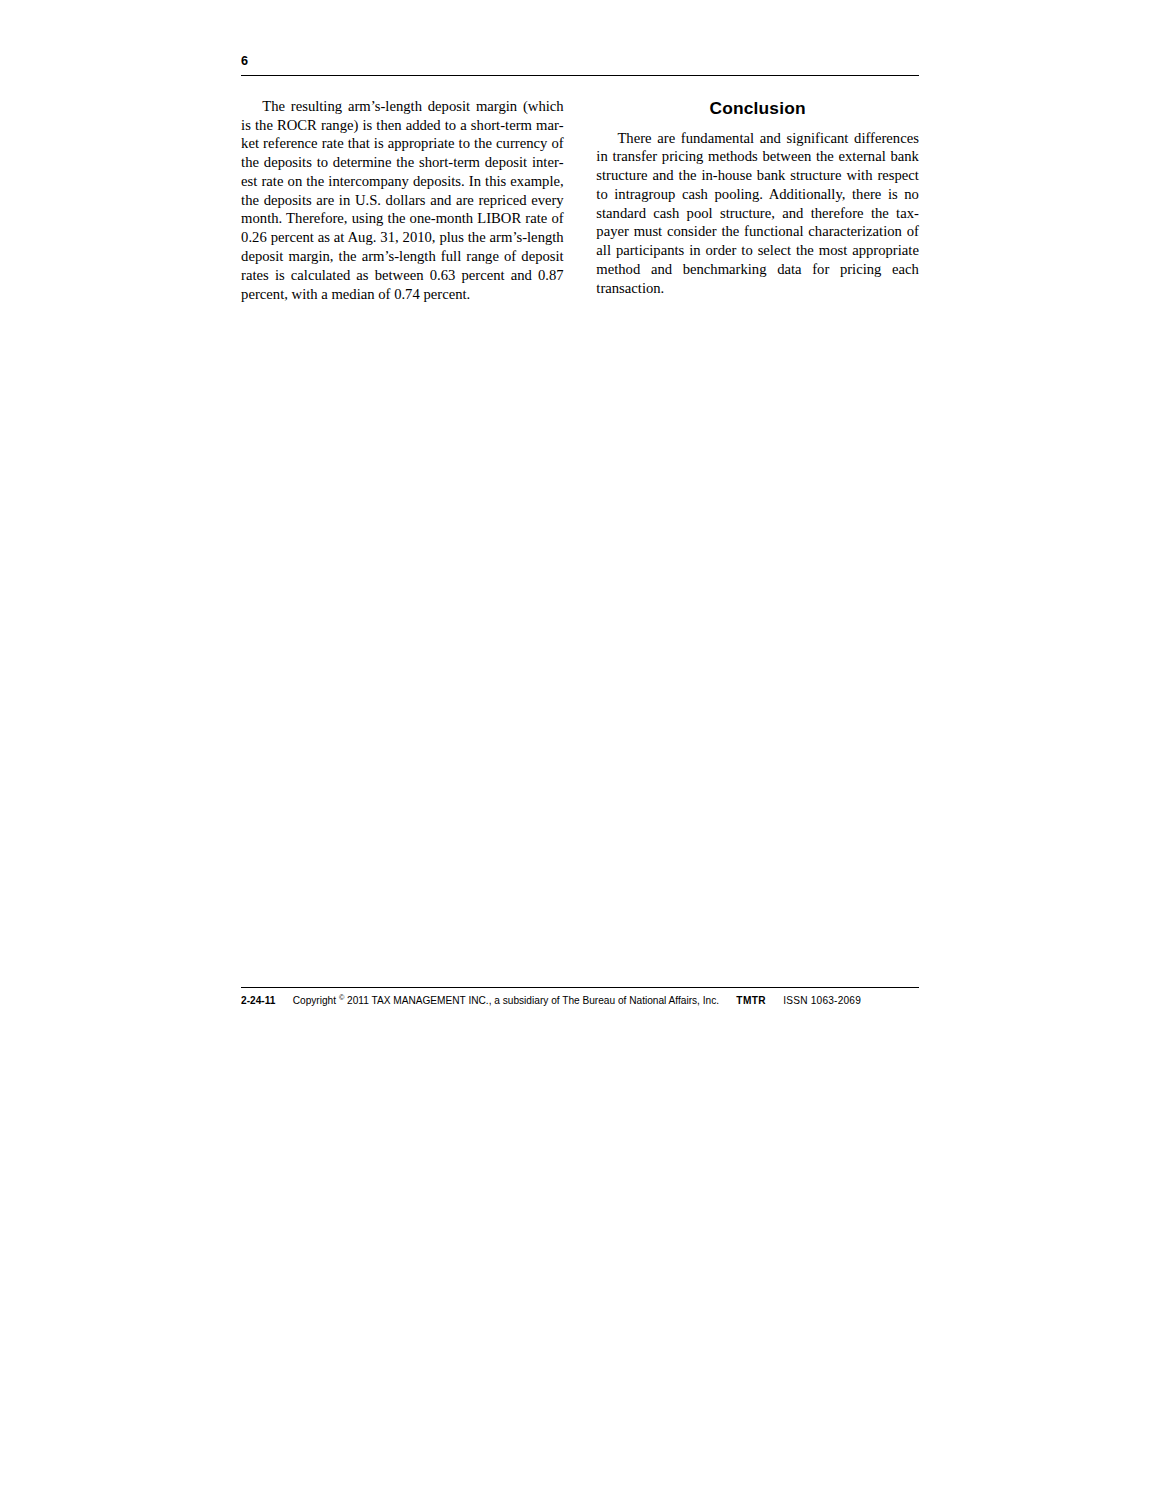6
The resulting arm’s-length deposit margin (which is the ROCR range) is then added to a short-term market reference rate that is appropriate to the currency of the deposits to determine the short-term deposit interest rate on the intercompany deposits. In this example, the deposits are in U.S. dollars and are repriced every month. Therefore, using the one-month LIBOR rate of 0.26 percent as at Aug. 31, 2010, plus the arm’s-length deposit margin, the arm’s-length full range of deposit rates is calculated as between 0.63 percent and 0.87 percent, with a median of 0.74 percent.
Conclusion
There are fundamental and significant differences in transfer pricing methods between the external bank structure and the in-house bank structure with respect to intragroup cash pooling. Additionally, there is no standard cash pool structure, and therefore the taxpayer must consider the functional characterization of all participants in order to select the most appropriate method and benchmarking data for pricing each transaction.
2-24-11 Copyright © 2011 TAX MANAGEMENT INC., a subsidiary of The Bureau of National Affairs, Inc. TMTR ISSN 1063-2069